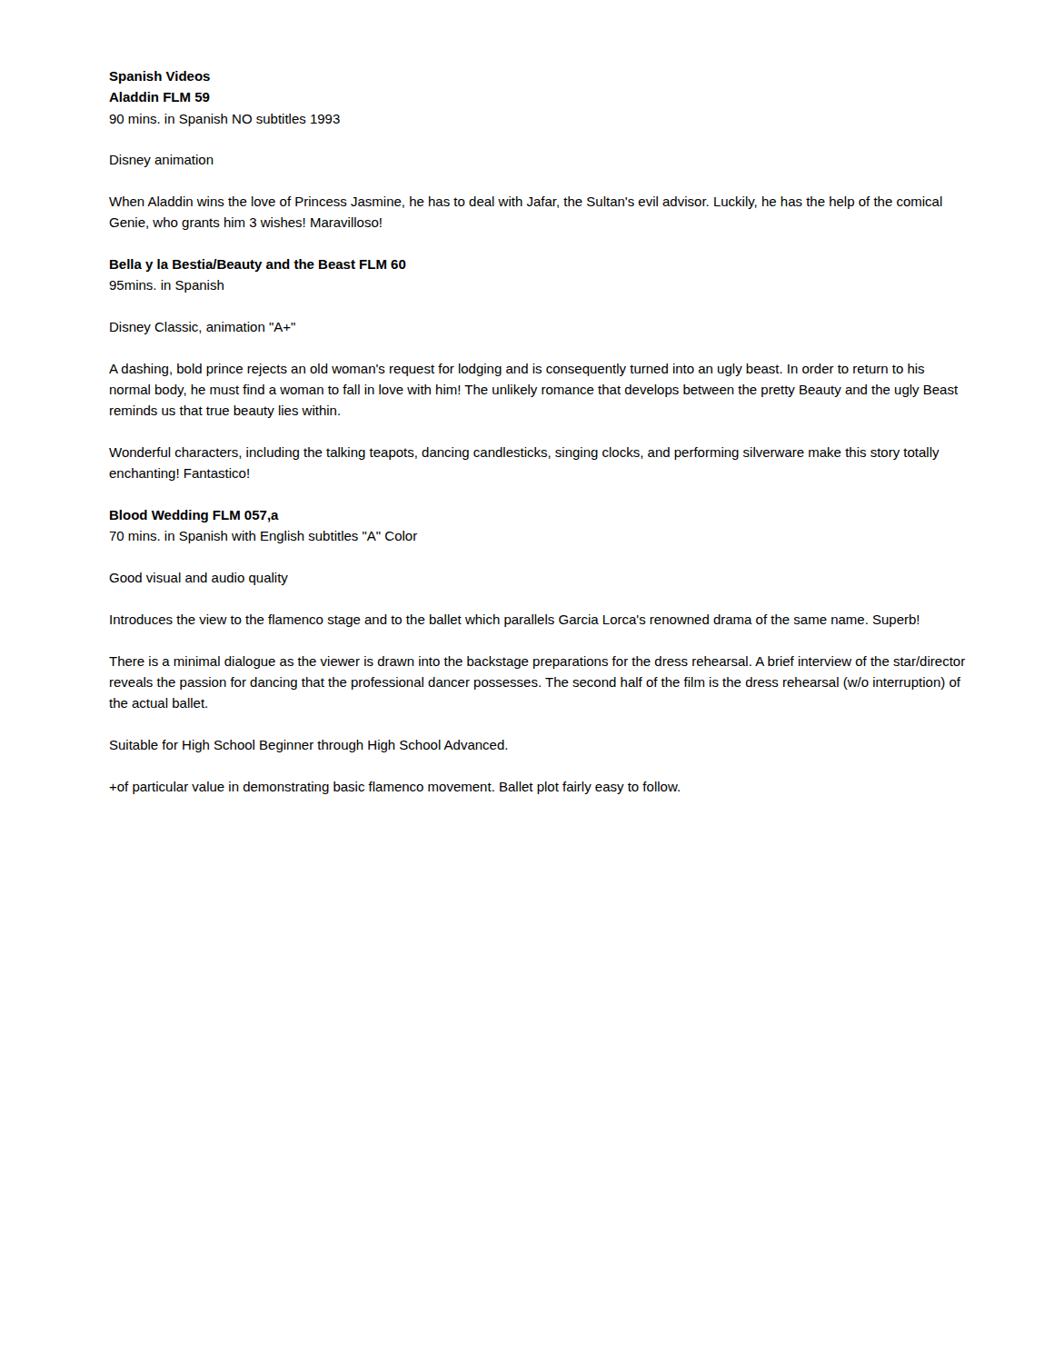Spanish Videos
Aladdin FLM 59
90 mins. in Spanish NO subtitles 1993
Disney animation
When Aladdin wins the love of Princess Jasmine, he has to deal with Jafar, the Sultan's evil advisor. Luckily, he has the help of the comical Genie, who grants him 3 wishes! Maravilloso!
Bella y la Bestia/Beauty and the Beast FLM 60
95mins. in Spanish
Disney Classic, animation "A+"
A dashing, bold prince rejects an old woman's request for lodging and is consequently turned into an ugly beast. In order to return to his normal body, he must find a woman to fall in love with him! The unlikely romance that develops between the pretty Beauty and the ugly Beast reminds us that true beauty lies within.
Wonderful characters, including the talking teapots, dancing candlesticks, singing clocks, and performing silverware make this story totally enchanting! Fantastico!
Blood Wedding FLM 057,a
70 mins. in Spanish with English subtitles "A" Color
Good visual and audio quality
Introduces the view to the flamenco stage and to the ballet which parallels Garcia Lorca's renowned drama of the same name. Superb!
There is a minimal dialogue as the viewer is drawn into the backstage preparations for the dress rehearsal. A brief interview of the star/director reveals the passion for dancing that the professional dancer possesses. The second half of the film is the dress rehearsal (w/o interruption) of the actual ballet.
Suitable for High School Beginner through High School Advanced.
+of particular value in demonstrating basic flamenco movement. Ballet plot fairly easy to follow.